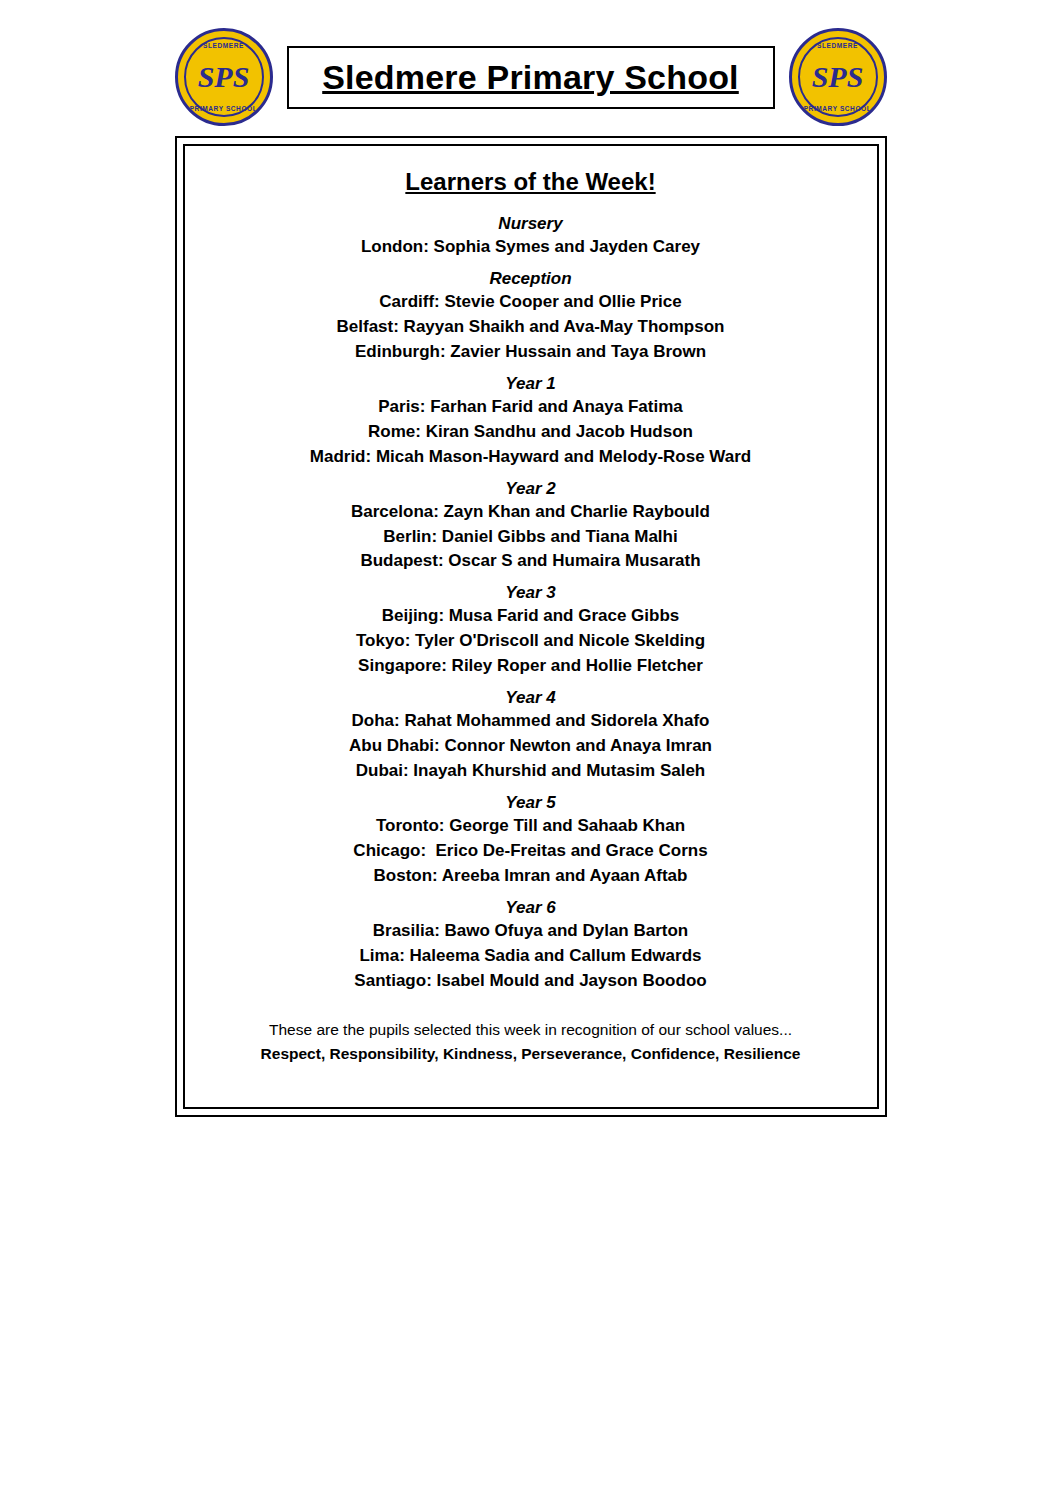Sledmere SPS Primary School
Sledmere Primary School
Sledmere SPS Primary School
Learners of the Week!
Nursery
London: Sophia Symes and Jayden Carey
Reception
Cardiff: Stevie Cooper and Ollie Price
Belfast: Rayyan Shaikh and Ava-May Thompson
Edinburgh: Zavier Hussain and Taya Brown
Year 1
Paris: Farhan Farid and Anaya Fatima
Rome: Kiran Sandhu and Jacob Hudson
Madrid: Micah Mason-Hayward and Melody-Rose Ward
Year 2
Barcelona: Zayn Khan and Charlie Raybould
Berlin: Daniel Gibbs and Tiana Malhi
Budapest: Oscar S and Humaira Musarath
Year 3
Beijing: Musa Farid and Grace Gibbs
Tokyo: Tyler O'Driscoll and Nicole Skelding
Singapore: Riley Roper and Hollie Fletcher
Year 4
Doha: Rahat Mohammed and Sidorela Xhafo
Abu Dhabi: Connor Newton and Anaya Imran
Dubai: Inayah Khurshid and Mutasim Saleh
Year 5
Toronto: George Till and Sahaab Khan
Chicago: Erico De-Freitas and Grace Corns
Boston: Areeba Imran and Ayaan Aftab
Year 6
Brasilia: Bawo Ofuya and Dylan Barton
Lima: Haleema Sadia and Callum Edwards
Santiago: Isabel Mould and Jayson Boodoo
These are the pupils selected this week in recognition of our school values... Respect, Responsibility, Kindness, Perseverance, Confidence, Resilience